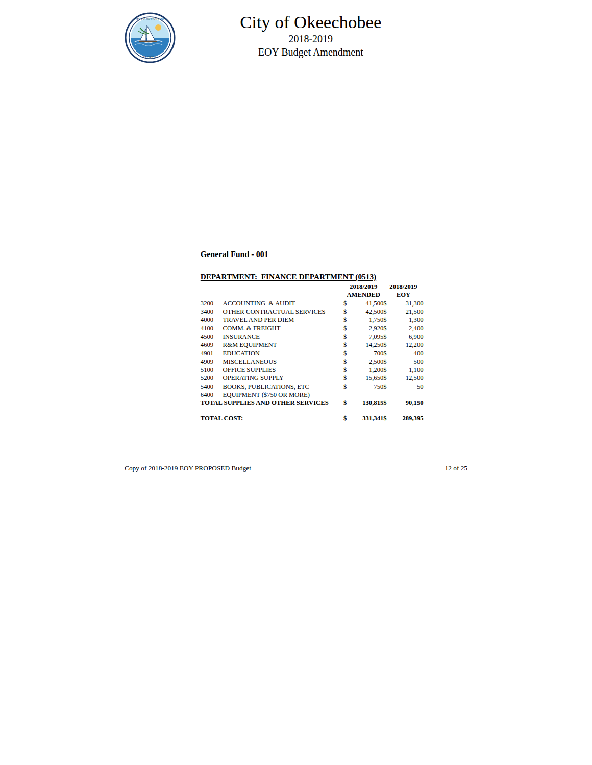CITY OF OKEECHOBEE FLORIDA
City of Okeechobee
2018-2019
EOY Budget Amendment
General Fund - 001
DEPARTMENT: FINANCE DEPARTMENT (0513)
| | | | 2018/2019 | 2018/2019 |
| --- | --- | --- | --- | --- |
| | | | AMENDED | EOY |
| 3200 | ACCOUNTING & AUDIT | | $ | 41,500 | $ | 31,300 |
| 3400 | OTHER CONTRACTUAL SERVICES | | $ | 42,500 | $ | 21,500 |
| 4000 | TRAVEL AND PER DIEM | | $ | 1,750 | $ | 1,300 |
| 4100 | COMM. & FREIGHT | | $ | 2,920 | $ | 2,400 |
| 4500 | INSURANCE | | $ | 7,095 | $ | 6,900 |
| 4609 | R&M EQUIPMENT | | $ | 14,250 | $ | 12,200 |
| 4901 | EDUCATION | | $ | 700 | $ | 400 |
| 4909 | MISCELLANEOUS | | $ | 2,500 | $ | 500 |
| 5100 | OFFICE SUPPLIES | | $ | 1,200 | $ | 1,100 |
| 5200 | OPERATING SUPPLY | | $ | 15,650 | $ | 12,500 |
| 5400 | BOOKS, PUBLICATIONS, ETC | | $ | 750 | $ | 50 |
| 6400 | EQUIPMENT ($750 OR MORE) | | | | | |
| TOTAL SUPPLIES AND OTHER SERVICES | | $ | 130,815 | $ | 90,150 |
| TOTAL COST: | | $ | 331,341 | $ | 289,395 |
Copy of 2018-2019 EOY PROPOSED Budget
12 of 25